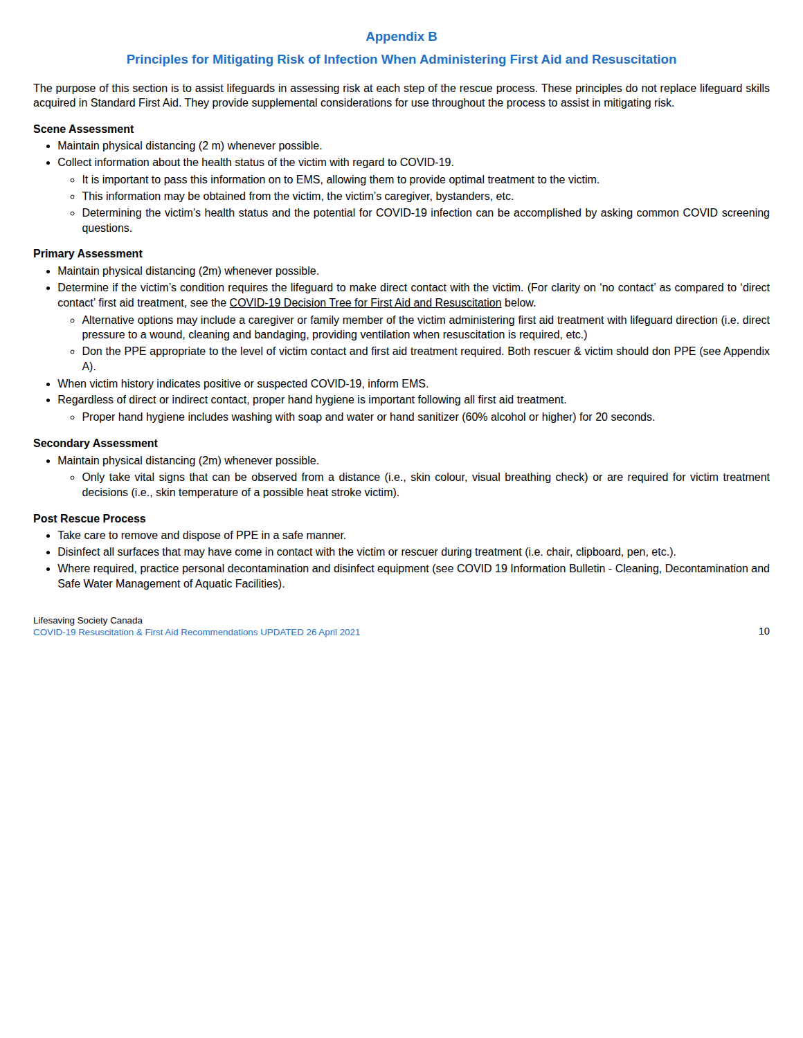Appendix B
Principles for Mitigating Risk of Infection When Administering First Aid and Resuscitation
The purpose of this section is to assist lifeguards in assessing risk at each step of the rescue process. These principles do not replace lifeguard skills acquired in Standard First Aid. They provide supplemental considerations for use throughout the process to assist in mitigating risk.
Scene Assessment
Maintain physical distancing (2 m) whenever possible.
Collect information about the health status of the victim with regard to COVID-19.
It is important to pass this information on to EMS, allowing them to provide optimal treatment to the victim.
This information may be obtained from the victim, the victim’s caregiver, bystanders, etc.
Determining the victim’s health status and the potential for COVID-19 infection can be accomplished by asking common COVID screening questions.
Primary Assessment
Maintain physical distancing (2m) whenever possible.
Determine if the victim’s condition requires the lifeguard to make direct contact with the victim. (For clarity on ‘no contact’ as compared to ‘direct contact’ first aid treatment, see the COVID-19 Decision Tree for First Aid and Resuscitation below.
Alternative options may include a caregiver or family member of the victim administering first aid treatment with lifeguard direction (i.e. direct pressure to a wound, cleaning and bandaging, providing ventilation when resuscitation is required, etc.)
Don the PPE appropriate to the level of victim contact and first aid treatment required. Both rescuer & victim should don PPE (see Appendix A).
When victim history indicates positive or suspected COVID-19, inform EMS.
Regardless of direct or indirect contact, proper hand hygiene is important following all first aid treatment.
Proper hand hygiene includes washing with soap and water or hand sanitizer (60% alcohol or higher) for 20 seconds.
Secondary Assessment
Maintain physical distancing (2m) whenever possible.
Only take vital signs that can be observed from a distance (i.e., skin colour, visual breathing check) or are required for victim treatment decisions (i.e., skin temperature of a possible heat stroke victim).
Post Rescue Process
Take care to remove and dispose of PPE in a safe manner.
Disinfect all surfaces that may have come in contact with the victim or rescuer during treatment (i.e. chair, clipboard, pen, etc.).
Where required, practice personal decontamination and disinfect equipment (see COVID 19 Information Bulletin - Cleaning, Decontamination and Safe Water Management of Aquatic Facilities).
Lifesaving Society Canada
COVID-19 Resuscitation & First Aid Recommendations UPDATED 26 April 2021
10